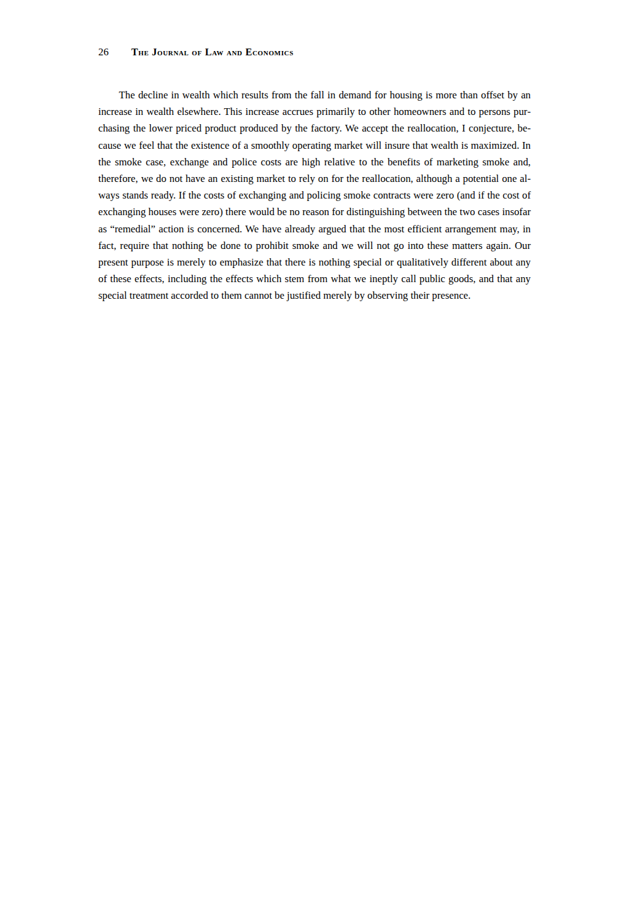26
The Journal of Law and Economics
The decline in wealth which results from the fall in demand for housing is more than offset by an increase in wealth elsewhere. This increase accrues primarily to other homeowners and to persons purchasing the lower priced product produced by the factory. We accept the reallocation, I conjecture, because we feel that the existence of a smoothly operating market will insure that wealth is maximized. In the smoke case, exchange and police costs are high relative to the benefits of marketing smoke and, therefore, we do not have an existing market to rely on for the reallocation, although a potential one always stands ready. If the costs of exchanging and policing smoke contracts were zero (and if the cost of exchanging houses were zero) there would be no reason for distinguishing between the two cases insofar as “remedial” action is concerned. We have already argued that the most efficient arrangement may, in fact, require that nothing be done to prohibit smoke and we will not go into these matters again. Our present purpose is merely to emphasize that there is nothing special or qualitatively different about any of these effects, including the effects which stem from what we ineptly call public goods, and that any special treatment accorded to them cannot be justified merely by observing their presence.